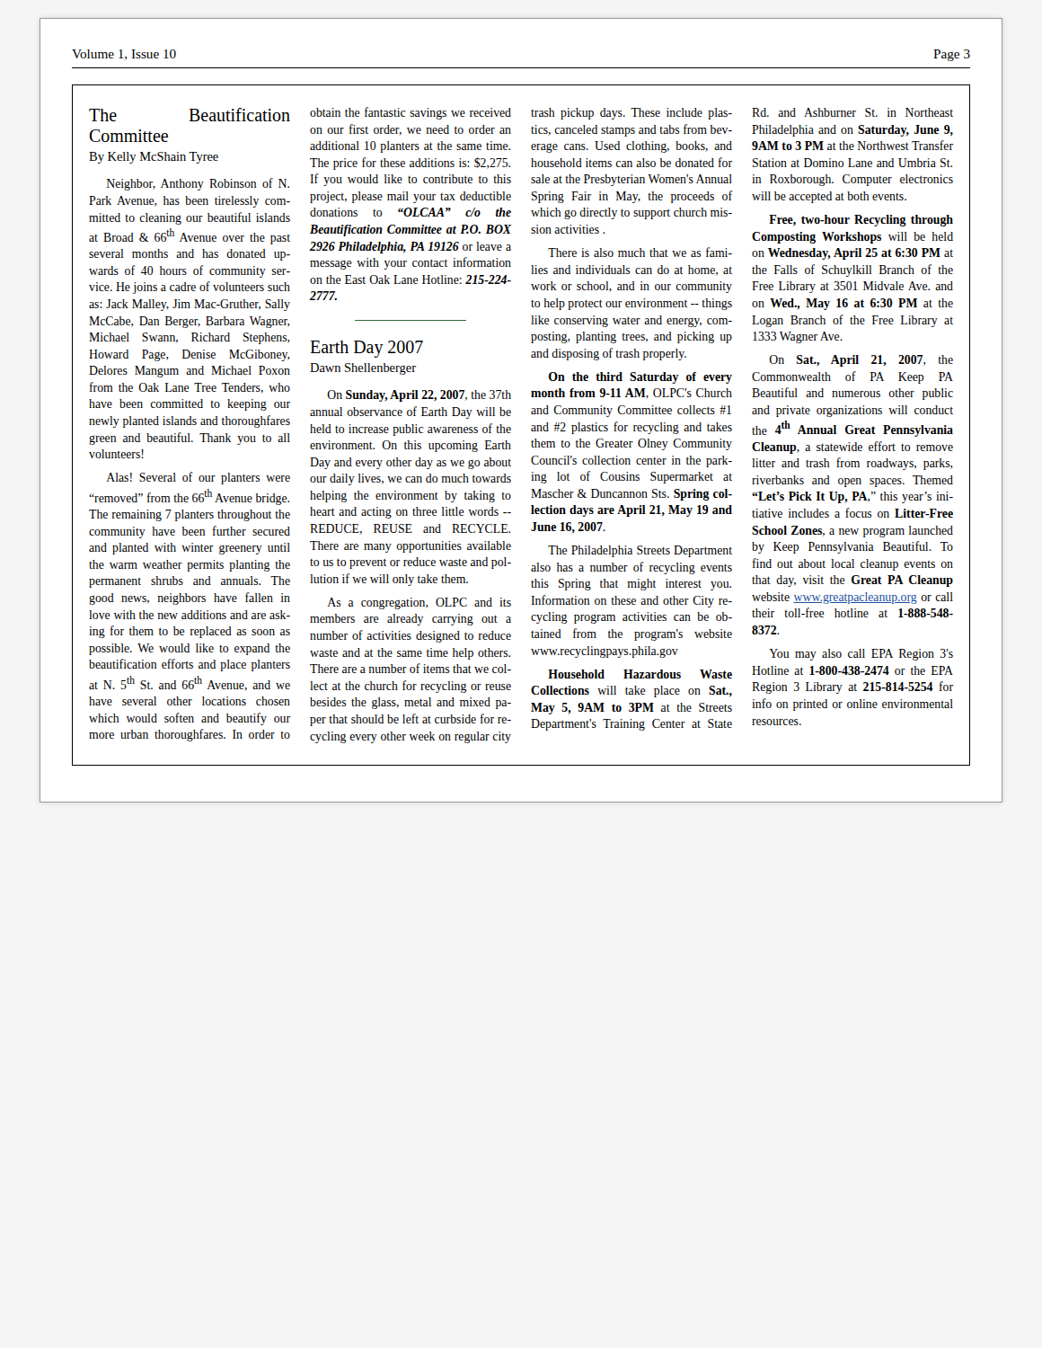Volume 1, Issue 10 Page 3
The Beautification Committee
By Kelly McShain Tyree
Neighbor, Anthony Robinson of N. Park Avenue, has been tirelessly committed to cleaning our beautiful islands at Broad & 66th Avenue over the past several months and has donated upwards of 40 hours of community service. He joins a cadre of volunteers such as: Jack Malley, Jim Mac-Gruther, Sally McCabe, Dan Berger, Barbara Wagner, Michael Swann, Richard Stephens, Howard Page, Denise McGiboney, Delores Mangum and Michael Poxon from the Oak Lane Tree Tenders, who have been committed to keeping our newly planted islands and thoroughfares green and beautiful. Thank you to all volunteers!
Alas! Several of our planters were “removed” from the 66th Avenue bridge. The remaining 7 planters throughout the community have been further secured and planted with winter greenery until the warm weather permits planting the permanent shrubs and annuals. The good news, neighbors have fallen in love with the new additions and are asking for them to be replaced as soon as possible. We would like to expand the beautification efforts and place planters at N. 5th St. and 66th Avenue, and we have several other locations chosen which would soften and beautify our more urban thoroughfares. In order to obtain the fantastic savings we received on our first order, we need to order an additional 10 planters at the same time. The price for these additions is: $2,275. If you would like to contribute to this project, please mail your tax deductible donations to “OLCAA” c/o the Beautification Committee at P.O. BOX 2926 Philadelphia, PA 19126 or leave a message with your contact information on the East Oak Lane Hotline: 215-224-2777.
Earth Day 2007
Dawn Shellenberger
On Sunday, April 22, 2007, the 37th annual observance of Earth Day will be held to increase public awareness of the environment. On this upcoming Earth Day and every other day as we go about our daily lives, we can do much towards helping the environment by taking to heart and acting on three little words -- REDUCE, REUSE and RECYCLE. There are many opportunities available to us to prevent or reduce waste and pollution if we will only take them.
As a congregation, OLPC and its members are already carrying out a number of activities designed to reduce waste and at the same time help others. There are a number of items that we collect at the church for recycling or reuse besides the glass, metal and mixed paper that should be left at curbside for recycling every other week on regular city trash pickup days. These include plastics, canceled stamps and tabs from beverage cans. Used clothing, books, and household items can also be donated for sale at the Presbyterian Women's Annual Spring Fair in May, the proceeds of which go directly to support church mission activities .
There is also much that we as families and individuals can do at home, at work or school, and in our community to help protect our environment -- things like conserving water and energy, composting, planting trees, and picking up and disposing of trash properly.
On the third Saturday of every month from 9-11 AM, OLPC's Church and Community Committee collects #1 and #2 plastics for recycling and takes them to the Greater Olney Community Council's collection center in the parking lot of Cousins Supermarket at Mascher & Duncannon Sts. Spring collection days are April 21, May 19 and June 16, 2007.
The Philadelphia Streets Department also has a number of recycling events this Spring that might interest you. Information on these and other City recycling program activities can be obtained from the program's website www.recyclingpays.phila.gov
Household Hazardous Waste Collections will take place on Sat., May 5, 9AM to 3PM at the Streets Department's Training Center at State Rd. and Ashburner St. in Northeast Philadelphia and on Saturday, June 9, 9AM to 3 PM at the Northwest Transfer Station at Domino Lane and Umbria St. in Roxborough. Computer electronics will be accepted at both events.
Free, two-hour Recycling through Composting Workshops will be held on Wednesday, April 25 at 6:30 PM at the Falls of Schuylkill Branch of the Free Library at 3501 Midvale Ave. and on Wed., May 16 at 6:30 PM at the Logan Branch of the Free Library at 1333 Wagner Ave.
On Sat., April 21, 2007, the Commonwealth of PA Keep PA Beautiful and numerous other public and private organizations will conduct the 4th Annual Great Pennsylvania Cleanup, a statewide effort to remove litter and trash from roadways, parks, riverbanks and open spaces. Themed “Let’s Pick It Up, PA,” this year’s initiative includes a focus on Litter-Free School Zones, a new program launched by Keep Pennsylvania Beautiful. To find out about local cleanup events on that day, visit the Great PA Cleanup website www.greatpacleanup.org or call their toll-free hotline at 1-888-548-8372.
You may also call EPA Region 3's Hotline at 1-800-438-2474 or the EPA Region 3 Library at 215-814-5254 for info on printed or online environmental resources.